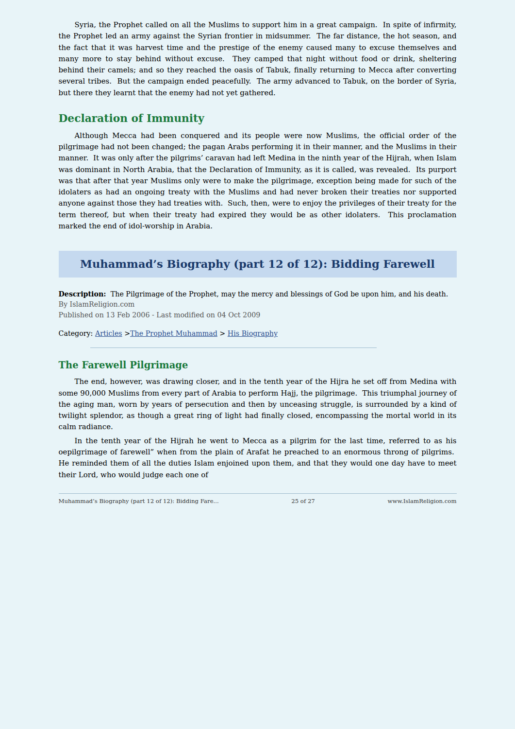Syria, the Prophet called on all the Muslims to support him in a great campaign. In spite of infirmity, the Prophet led an army against the Syrian frontier in midsummer. The far distance, the hot season, and the fact that it was harvest time and the prestige of the enemy caused many to excuse themselves and many more to stay behind without excuse. They camped that night without food or drink, sheltering behind their camels; and so they reached the oasis of Tabuk, finally returning to Mecca after converting several tribes. But the campaign ended peacefully. The army advanced to Tabuk, on the border of Syria, but there they learnt that the enemy had not yet gathered.
Declaration of Immunity
Although Mecca had been conquered and its people were now Muslims, the official order of the pilgrimage had not been changed; the pagan Arabs performing it in their manner, and the Muslims in their manner. It was only after the pilgrims’ caravan had left Medina in the ninth year of the Hijrah, when Islam was dominant in North Arabia, that the Declaration of Immunity, as it is called, was revealed. Its purport was that after that year Muslims only were to make the pilgrimage, exception being made for such of the idolaters as had an ongoing treaty with the Muslims and had never broken their treaties nor supported anyone against those they had treaties with. Such, then, were to enjoy the privileges of their treaty for the term thereof, but when their treaty had expired they would be as other idolaters. This proclamation marked the end of idol-worship in Arabia.
Muhammad’s Biography (part 12 of 12): Bidding Farewell
Description: The Pilgrimage of the Prophet, may the mercy and blessings of God be upon him, and his death.
By IslamReligion.com
Published on 13 Feb 2006 - Last modified on 04 Oct 2009
Category: Articles >The Prophet Muhammad > His Biography
The Farewell Pilgrimage
The end, however, was drawing closer, and in the tenth year of the Hijra he set off from Medina with some 90,000 Muslims from every part of Arabia to perform Hajj, the pilgrimage. This triumphal journey of the aging man, worn by years of persecution and then by unceasing struggle, is surrounded by a kind of twilight splendor, as though a great ring of light had finally closed, encompassing the mortal world in its calm radiance.
In the tenth year of the Hijrah he went to Mecca as a pilgrim for the last time, referred to as his oepilgrimage of farewell” when from the plain of Arafat he preached to an enormous throng of pilgrims. He reminded them of all the duties Islam enjoined upon them, and that they would one day have to meet their Lord, who would judge each one of
Muhammad’s Biography (part 12 of 12): Bidding Fare...
25 of 27
www.IslamReligion.com